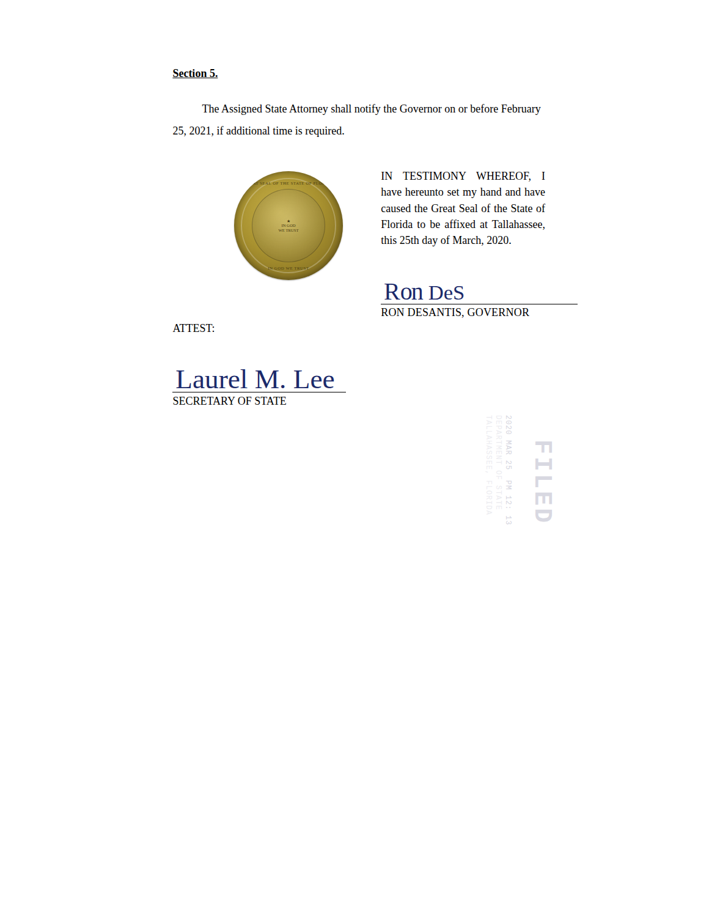Section 5.
The Assigned State Attorney shall notify the Governor on or before February 25, 2021, if additional time is required.
Great Seal of the State of Florida
★
IN GOD
WE TRUST
In God We Trust
IN TESTIMONY WHEREOF, I have hereunto set my hand and have caused the Great Seal of the State of Florida to be affixed at Tallahassee, this 25th day of March, 2020.
Ron DeS
RON DESANTIS, GOVERNOR
ATTEST:
Laurel M. Lee
SECRETARY OF STATE
FILED
2020 MAR 25 PM 12: 13
DEPARTMENT OF STATE
TALLAHASSEE, FLORIDA